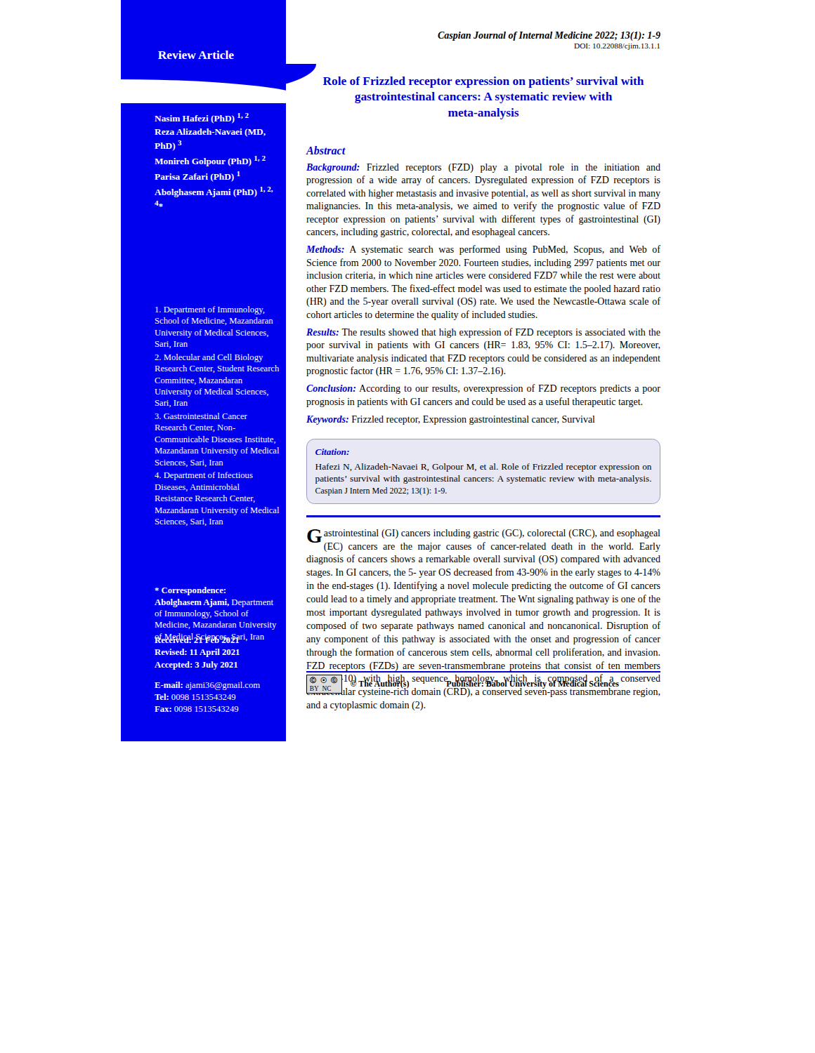Review Article
Caspian Journal of Internal Medicine 2022; 13(1): 1-9
DOI: 10.22088/cjim.13.1.1
Nasim Hafezi (PhD) 1, 2
Reza Alizadeh-Navaei (MD, PhD) 3
Monireh Golpour (PhD) 1, 2
Parisa Zafari (PhD) 1
Abolghasem Ajami (PhD) 1, 2, 4*
1. Department of Immunology, School of Medicine, Mazandaran University of Medical Sciences, Sari, Iran
2. Molecular and Cell Biology Research Center, Student Research Committee, Mazandaran University of Medical Sciences, Sari, Iran
3. Gastrointestinal Cancer Research Center, Non-Communicable Diseases Institute, Mazandaran University of Medical Sciences, Sari, Iran
4. Department of Infectious Diseases, Antimicrobial Resistance Research Center, Mazandaran University of Medical Sciences, Sari, Iran
* Correspondence:
Abolghasem Ajami, Department of Immunology, School of Medicine, Mazandaran University of Medical Sciences, Sari, Iran
E-mail: ajami36@gmail.com
Tel: 0098 1513543249
Fax: 0098 1513543249
Received: 21 Feb 2021
Revised: 11 April 2021
Accepted: 3 July 2021
Role of Frizzled receptor expression on patients’ survival with gastrointestinal cancers: A systematic review with
meta-analysis
Abstract
Background: Frizzled receptors (FZD) play a pivotal role in the initiation and progression of a wide array of cancers. Dysregulated expression of FZD receptors is correlated with higher metastasis and invasive potential, as well as short survival in many malignancies. In this meta-analysis, we aimed to verify the prognostic value of FZD receptor expression on patients’ survival with different types of gastrointestinal (GI) cancers, including gastric, colorectal, and esophageal cancers.
Methods: A systematic search was performed using PubMed, Scopus, and Web of Science from 2000 to November 2020. Fourteen studies, including 2997 patients met our inclusion criteria, in which nine articles were considered FZD7 while the rest were about other FZD members. The fixed-effect model was used to estimate the pooled hazard ratio (HR) and the 5-year overall survival (OS) rate. We used the Newcastle-Ottawa scale of cohort articles to determine the quality of included studies.
Results: The results showed that high expression of FZD receptors is associated with the poor survival in patients with GI cancers (HR= 1.83, 95% CI: 1.5–2.17). Moreover, multivariate analysis indicated that FZD receptors could be considered as an independent prognostic factor (HR = 1.76, 95% CI: 1.37–2.16).
Conclusion: According to our results, overexpression of FZD receptors predicts a poor prognosis in patients with GI cancers and could be used as a useful therapeutic target.
Keywords: Frizzled receptor, Expression gastrointestinal cancer, Survival
Citation:
Hafezi N, Alizadeh-Navaei R, Golpour M, et al. Role of Frizzled receptor expression on patients’ survival with gastrointestinal cancers: A systematic review with meta-analysis. Caspian J Intern Med 2022; 13(1): 1-9.
Gastrointestinal (GI) cancers including gastric (GC), colorectal (CRC), and esophageal (EC) cancers are the major causes of cancer-related death in the world. Early diagnosis of cancers shows a remarkable overall survival (OS) compared with advanced stages. In GI cancers, the 5- year OS decreased from 43-90% in the early stages to 4-14% in the end-stages (1). Identifying a novel molecule predicting the outcome of GI cancers could lead to a timely and appropriate treatment. The Wnt signaling pathway is one of the most important dysregulated pathways involved in tumor growth and progression. It is composed of two separate pathways named canonical and noncanonical. Disruption of any component of this pathway is associated with the onset and progression of cancer through the formation of cancerous stem cells, abnormal cell proliferation, and invasion. FZD receptors (FZDs) are seven-transmembrane proteins that consist of ten members (FZD 1-10) with high sequence homology, which is composed of a conserved extracellular cysteine-rich domain (CRD), a conserved seven-pass transmembrane region, and a cytoplasmic domain (2).
Ⓒ ☉ ⓒ
BY NC © The Author(s) Publisher: Babol University of Medical Sciences